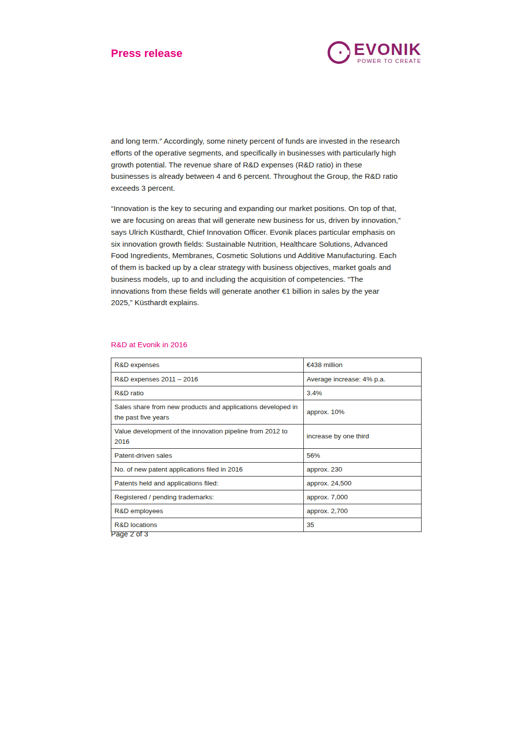Press release
EVONIK POWER TO CREATE
and long term.” Accordingly, some ninety percent of funds are invested in the research efforts of the operative segments, and specifically in businesses with particularly high growth potential. The revenue share of R&D expenses (R&D ratio) in these businesses is already between 4 and 6 percent. Throughout the Group, the R&D ratio exceeds 3 percent.
“Innovation is the key to securing and expanding our market positions. On top of that, we are focusing on areas that will generate new business for us, driven by innovation,” says Ulrich Küsthardt, Chief Innovation Officer. Evonik places particular emphasis on six innovation growth fields: Sustainable Nutrition, Healthcare Solutions, Advanced Food Ingredients, Membranes, Cosmetic Solutions und Additive Manufacturing. Each of them is backed up by a clear strategy with business objectives, market goals and business models, up to and including the acquisition of competencies. “The innovations from these fields will generate another €1 billion in sales by the year 2025,” Küsthardt explains.
R&D at Evonik in 2016
| R&D expenses | €438 million |
| R&D expenses 2011 – 2016 | Average increase: 4% p.a. |
| R&D ratio | 3.4% |
| Sales share from new products and applications developed in the past five years | approx. 10% |
| Value development of the innovation pipeline from 2012 to 2016 | increase by one third |
| Patent-driven sales | 56% |
| No. of new patent applications filed in 2016 | approx. 230 |
| Patents held and applications filed: | approx. 24,500 |
| Registered / pending trademarks: | approx. 7,000 |
| R&D employees | approx. 2,700 |
| R&D locations | 35 |
Page 2 of 3